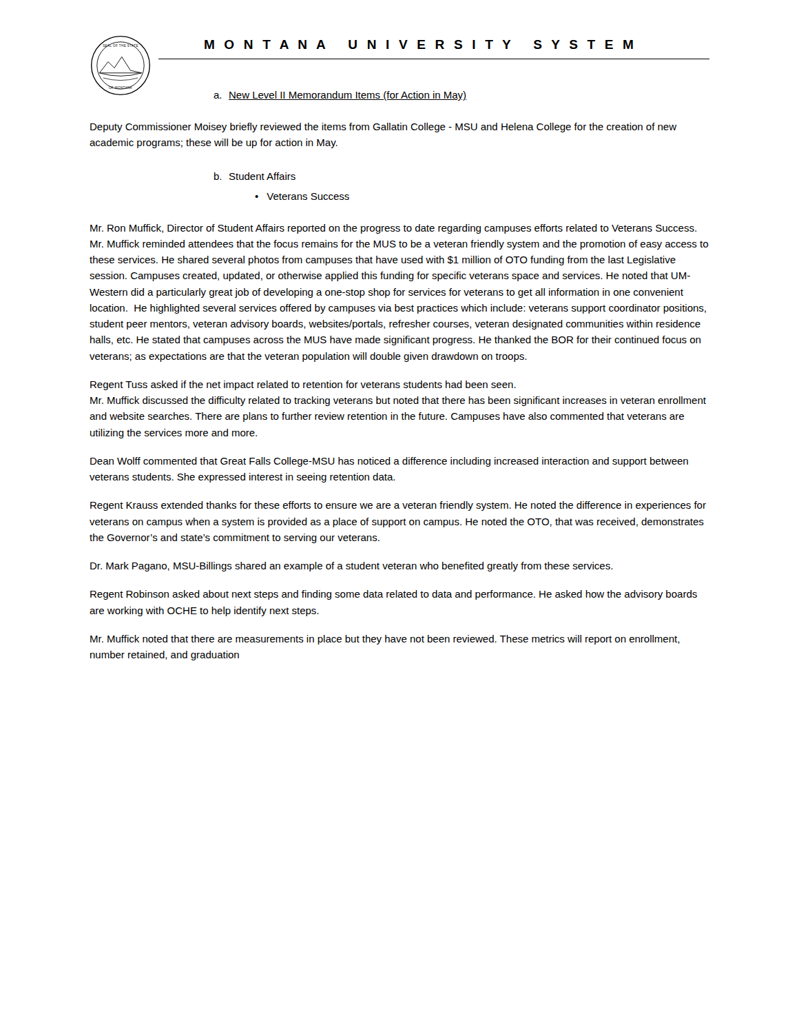SEAL OF THE STATE OF MONTANA
M O N T A N A U N I V E R S I T Y S Y S T E M
a. New Level II Memorandum Items (for Action in May)
Deputy Commissioner Moisey briefly reviewed the items from Gallatin College - MSU and Helena College for the creation of new academic programs; these will be up for action in May.
b. Student Affairs
Veterans Success
Mr. Ron Muffick, Director of Student Affairs reported on the progress to date regarding campuses efforts related to Veterans Success. Mr. Muffick reminded attendees that the focus remains for the MUS to be a veteran friendly system and the promotion of easy access to these services. He shared several photos from campuses that have used with $1 million of OTO funding from the last Legislative session. Campuses created, updated, or otherwise applied this funding for specific veterans space and services. He noted that UM-Western did a particularly great job of developing a one-stop shop for services for veterans to get all information in one convenient location. He highlighted several services offered by campuses via best practices which include: veterans support coordinator positions, student peer mentors, veteran advisory boards, websites/portals, refresher courses, veteran designated communities within residence halls, etc. He stated that campuses across the MUS have made significant progress. He thanked the BOR for their continued focus on veterans; as expectations are that the veteran population will double given drawdown on troops.
Regent Tuss asked if the net impact related to retention for veterans students had been seen.
Mr. Muffick discussed the difficulty related to tracking veterans but noted that there has been significant increases in veteran enrollment and website searches. There are plans to further review retention in the future. Campuses have also commented that veterans are utilizing the services more and more.
Dean Wolff commented that Great Falls College-MSU has noticed a difference including increased interaction and support between veterans students. She expressed interest in seeing retention data.
Regent Krauss extended thanks for these efforts to ensure we are a veteran friendly system. He noted the difference in experiences for veterans on campus when a system is provided as a place of support on campus. He noted the OTO, that was received, demonstrates the Governor’s and state’s commitment to serving our veterans.
Dr. Mark Pagano, MSU-Billings shared an example of a student veteran who benefited greatly from these services.
Regent Robinson asked about next steps and finding some data related to data and performance. He asked how the advisory boards are working with OCHE to help identify next steps.
Mr. Muffick noted that there are measurements in place but they have not been reviewed. These metrics will report on enrollment, number retained, and graduation